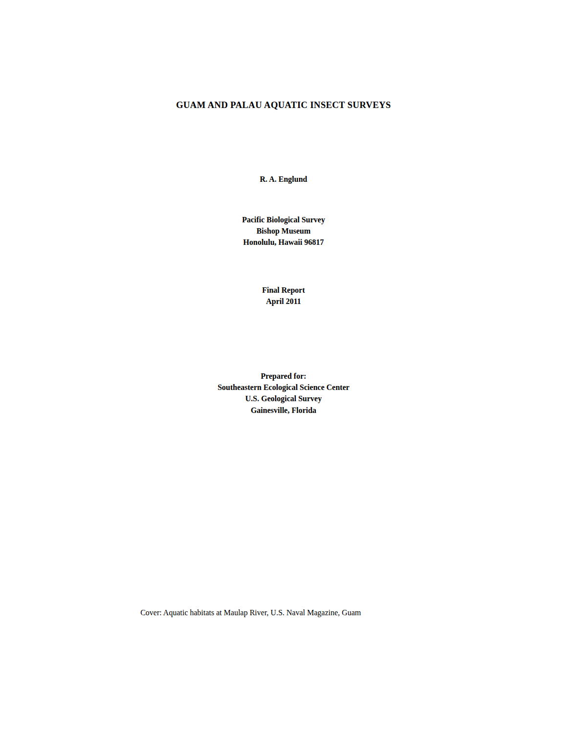GUAM AND PALAU AQUATIC INSECT SURVEYS
R. A. Englund
Pacific Biological Survey
Bishop Museum
Honolulu, Hawaii 96817
Final Report
April 2011
Prepared for:
Southeastern Ecological Science Center
U.S. Geological Survey
Gainesville, Florida
Cover: Aquatic habitats at Maulap River, U.S. Naval Magazine, Guam